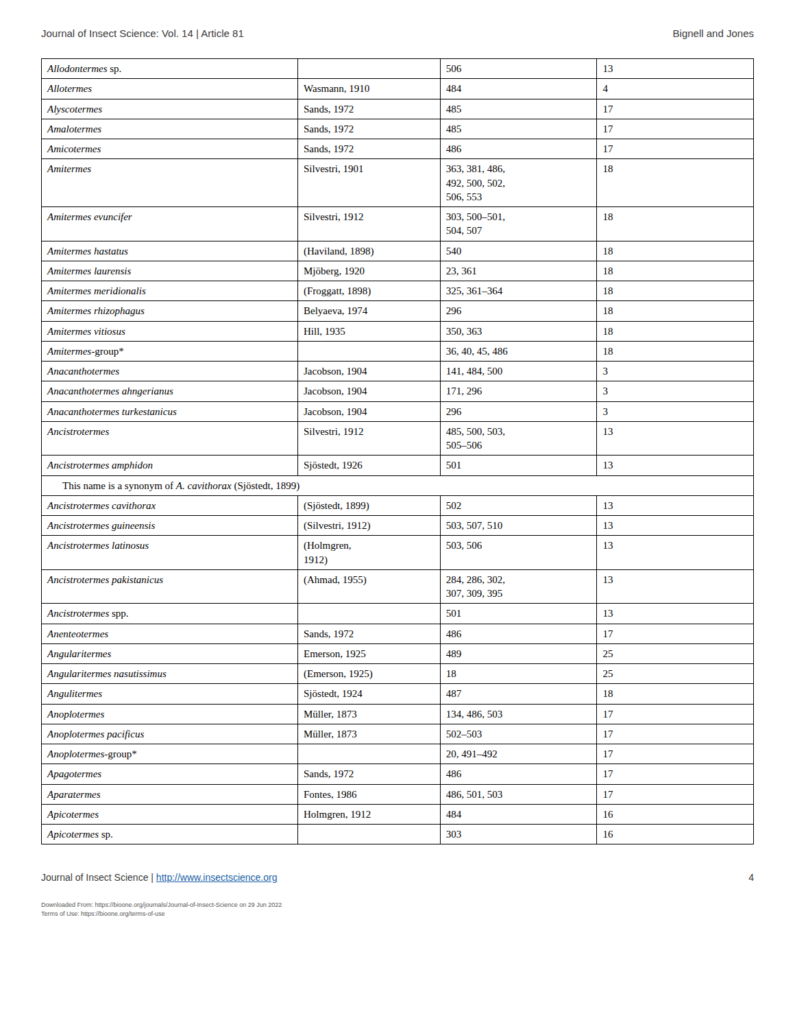Journal of Insect Science: Vol. 14 | Article 81 Bignell and Jones
| Allodontermes sp. | | 506 | 13 |
| Allotermes | Wasmann, 1910 | 484 | 4 |
| Alyscotermes | Sands, 1972 | 485 | 17 |
| Amalotermes | Sands, 1972 | 485 | 17 |
| Amicotermes | Sands, 1972 | 486 | 17 |
| Amitermes | Silvestri, 1901 | 363, 381, 486, 492, 500, 502, 506, 553 | 18 |
| Amitermes evuncifer | Silvestri, 1912 | 303, 500–501, 504, 507 | 18 |
| Amitermes hastatus | (Haviland, 1898) | 540 | 18 |
| Amitermes laurensis | Mjöberg, 1920 | 23, 361 | 18 |
| Amitermes meridionalis | (Froggatt, 1898) | 325, 361–364 | 18 |
| Amitermes rhizophagus | Belyaeva, 1974 | 296 | 18 |
| Amitermes vitiosus | Hill, 1935 | 350, 363 | 18 |
| Amitermes -group* | | 36, 40, 45, 486 | 18 |
| Anacanthotermes | Jacobson, 1904 | 141, 484, 500 | 3 |
| Anacanthotermes ahngerianus | Jacobson, 1904 | 171, 296 | 3 |
| Anacanthotermes turkestanicus | Jacobson, 1904 | 296 | 3 |
| Ancistrotermes | Silvestri, 1912 | 485, 500, 503, 505–506 | 13 |
| Ancistrotermes amphidon | Sjöstedt, 1926 | 501 | 13 |
| This name is a synonym of A. cavithorax (Sjöstedt, 1899) |
| Ancistrotermes cavithorax | (Sjöstedt, 1899) | 502 | 13 |
| Ancistrotermes guineensis | (Silvestri, 1912) | 503, 507, 510 | 13 |
| Ancistrotermes latinosus | (Holmgren, 1912) | 503, 506 | 13 |
| Ancistrotermes pakistanicus | (Ahmad, 1955) | 284, 286, 302, 307, 309, 395 | 13 |
| Ancistrotermes spp. | | 501 | 13 |
| Anenteotermes | Sands, 1972 | 486 | 17 |
| Angularitermes | Emerson, 1925 | 489 | 25 |
| Angularitermes nasutissimus | (Emerson, 1925) | 18 | 25 |
| Angulitermes | Sjöstedt, 1924 | 487 | 18 |
| Anoplotermes | Müller, 1873 | 134, 486, 503 | 17 |
| Anoplotermes pacificus | Müller, 1873 | 502–503 | 17 |
| Anoplotermes -group* | | 20, 491–492 | 17 |
| Apagotermes | Sands, 1972 | 486 | 17 |
| Aparatermes | Fontes, 1986 | 486, 501, 503 | 17 |
| Apicotermes | Holmgren, 1912 | 484 | 16 |
| Apicotermes sp. | | 303 | 16 |
Journal of Insect Science | http://www.insectscience.org 4
Downloaded From: https://bioone.org/journals/Journal-of-Insect-Science on 29 Jun 2022
Terms of Use: https://bioone.org/terms-of-use